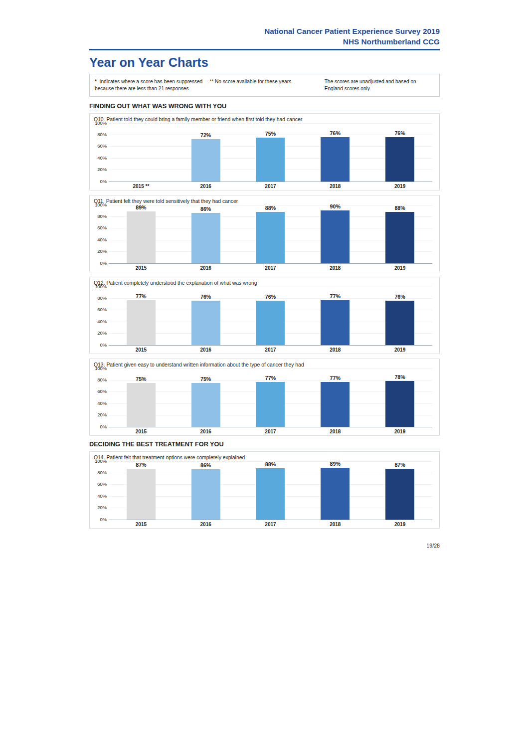National Cancer Patient Experience Survey 2019
NHS Northumberland CCG
Year on Year Charts
* Indicates where a score has been suppressed because there are less than 21 responses.
** No score available for these years.
The scores are unadjusted and based on England scores only.
Finding out what was wrong with you
Q10. Patient told they could bring a family member or friend when first told they had cancer
100%
80%
60%
40%
20%
0%
72%
75%
76%
76%
2015 **
2016
2017
2018
2019
Q11. Patient felt they were told sensitively that they had cancer
100%
80%
60%
40%
20%
0%
89%
86%
88%
90%
88%
2015
2016
2017
2018
2019
Q12. Patient completely understood the explanation of what was wrong
100%
80%
60%
40%
20%
0%
77%
76%
76%
77%
76%
2015
2016
2017
2018
2019
Q13. Patient given easy to understand written information about the type of cancer they had
100%
80%
60%
40%
20%
0%
75%
75%
77%
77%
78%
2015
2016
2017
2018
2019
Deciding the best treatment for you
Q14. Patient felt that treatment options were completely explained
100%
80%
60%
40%
20%
0%
87%
86%
88%
89%
87%
2015
2016
2017
2018
2019
19/28